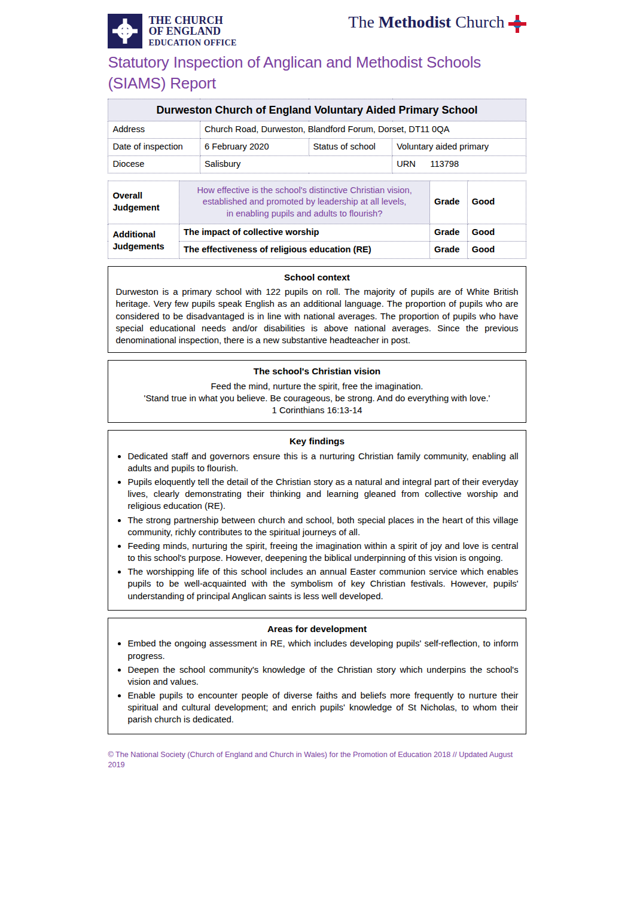The Church
of England
Education Office
The Methodist Church
Statutory Inspection of Anglican and Methodist Schools (SIAMS) Report
| Durweston Church of England Voluntary Aided Primary School |
| Address | Church Road, Durweston, Blandford Forum, Dorset, DT11 0QA |
| Date of inspection | 6 February 2020 | Status of school | Voluntary aided primary |
| Diocese | Salisbury | URN 113798 |
| Overall Judgement | How effective is the school's distinctive Christian vision, established and promoted by leadership at all levels, in enabling pupils and adults to flourish? | Grade | Good |
| Additional Judgements | The impact of collective worship | Grade | Good |
| The effectiveness of religious education (RE) | Grade | Good |
School context
Durweston is a primary school with 122 pupils on roll. The majority of pupils are of White British heritage. Very few pupils speak English as an additional language. The proportion of pupils who are considered to be disadvantaged is in line with national averages. The proportion of pupils who have special educational needs and/or disabilities is above national averages. Since the previous denominational inspection, there is a new substantive headteacher in post.
The school's Christian vision
Feed the mind, nurture the spirit, free the imagination.
'Stand true in what you believe. Be courageous, be strong. And do everything with love.'
1 Corinthians 16:13-14
Key findings
Dedicated staff and governors ensure this is a nurturing Christian family community, enabling all adults and pupils to flourish.
Pupils eloquently tell the detail of the Christian story as a natural and integral part of their everyday lives, clearly demonstrating their thinking and learning gleaned from collective worship and religious education (RE).
The strong partnership between church and school, both special places in the heart of this village community, richly contributes to the spiritual journeys of all.
Feeding minds, nurturing the spirit, freeing the imagination within a spirit of joy and love is central to this school's purpose. However, deepening the biblical underpinning of this vision is ongoing.
The worshipping life of this school includes an annual Easter communion service which enables pupils to be well-acquainted with the symbolism of key Christian festivals. However, pupils' understanding of principal Anglican saints is less well developed.
Areas for development
Embed the ongoing assessment in RE, which includes developing pupils' self-reflection, to inform progress.
Deepen the school community's knowledge of the Christian story which underpins the school's vision and values.
Enable pupils to encounter people of diverse faiths and beliefs more frequently to nurture their spiritual and cultural development; and enrich pupils' knowledge of St Nicholas, to whom their parish church is dedicated.
© The National Society (Church of England and Church in Wales) for the Promotion of Education 2018 // Updated August 2019